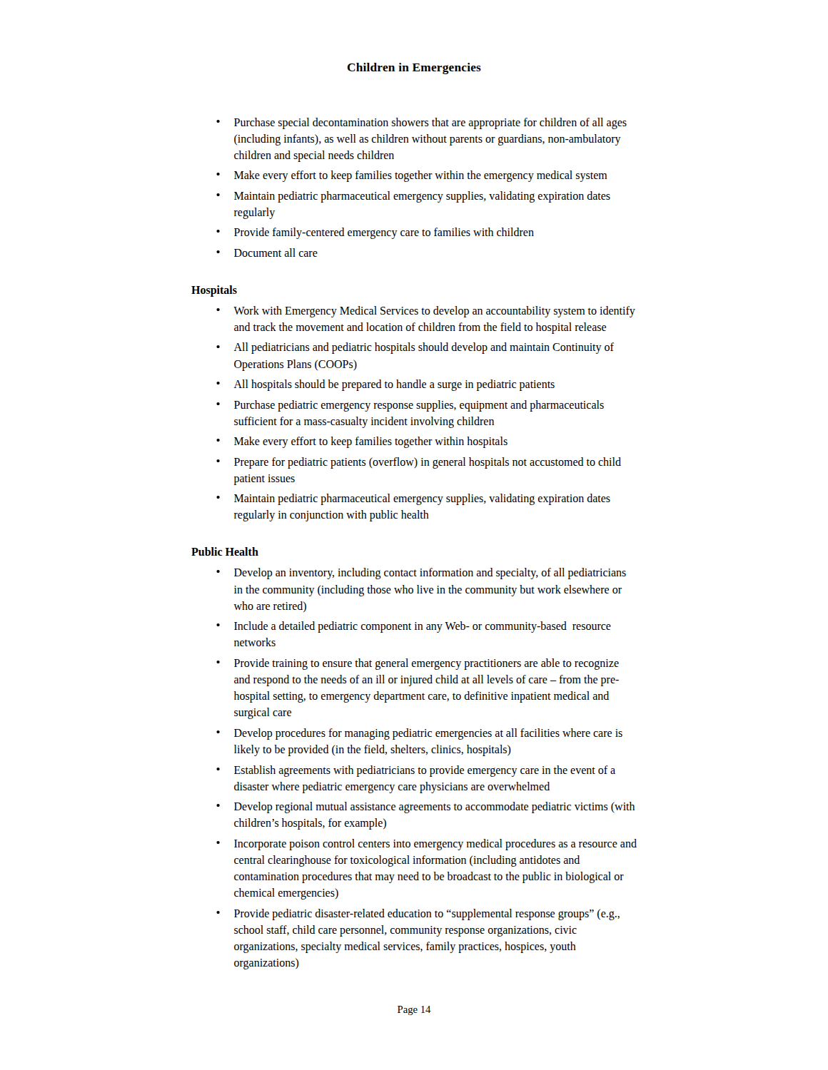Children in Emergencies
Purchase special decontamination showers that are appropriate for children of all ages (including infants), as well as children without parents or guardians, non-ambulatory children and special needs children
Make every effort to keep families together within the emergency medical system
Maintain pediatric pharmaceutical emergency supplies, validating expiration dates regularly
Provide family-centered emergency care to families with children
Document all care
Hospitals
Work with Emergency Medical Services to develop an accountability system to identify and track the movement and location of children from the field to hospital release
All pediatricians and pediatric hospitals should develop and maintain Continuity of Operations Plans (COOPs)
All hospitals should be prepared to handle a surge in pediatric patients
Purchase pediatric emergency response supplies, equipment and pharmaceuticals sufficient for a mass-casualty incident involving children
Make every effort to keep families together within hospitals
Prepare for pediatric patients (overflow) in general hospitals not accustomed to child patient issues
Maintain pediatric pharmaceutical emergency supplies, validating expiration dates regularly in conjunction with public health
Public Health
Develop an inventory, including contact information and specialty, of all pediatricians in the community (including those who live in the community but work elsewhere or who are retired)
Include a detailed pediatric component in any Web- or community-based resource networks
Provide training to ensure that general emergency practitioners are able to recognize and respond to the needs of an ill or injured child at all levels of care – from the pre-hospital setting, to emergency department care, to definitive inpatient medical and surgical care
Develop procedures for managing pediatric emergencies at all facilities where care is likely to be provided (in the field, shelters, clinics, hospitals)
Establish agreements with pediatricians to provide emergency care in the event of a disaster where pediatric emergency care physicians are overwhelmed
Develop regional mutual assistance agreements to accommodate pediatric victims (with children’s hospitals, for example)
Incorporate poison control centers into emergency medical procedures as a resource and central clearinghouse for toxicological information (including antidotes and contamination procedures that may need to be broadcast to the public in biological or chemical emergencies)
Provide pediatric disaster-related education to “supplemental response groups” (e.g., school staff, child care personnel, community response organizations, civic organizations, specialty medical services, family practices, hospices, youth organizations)
Page 14